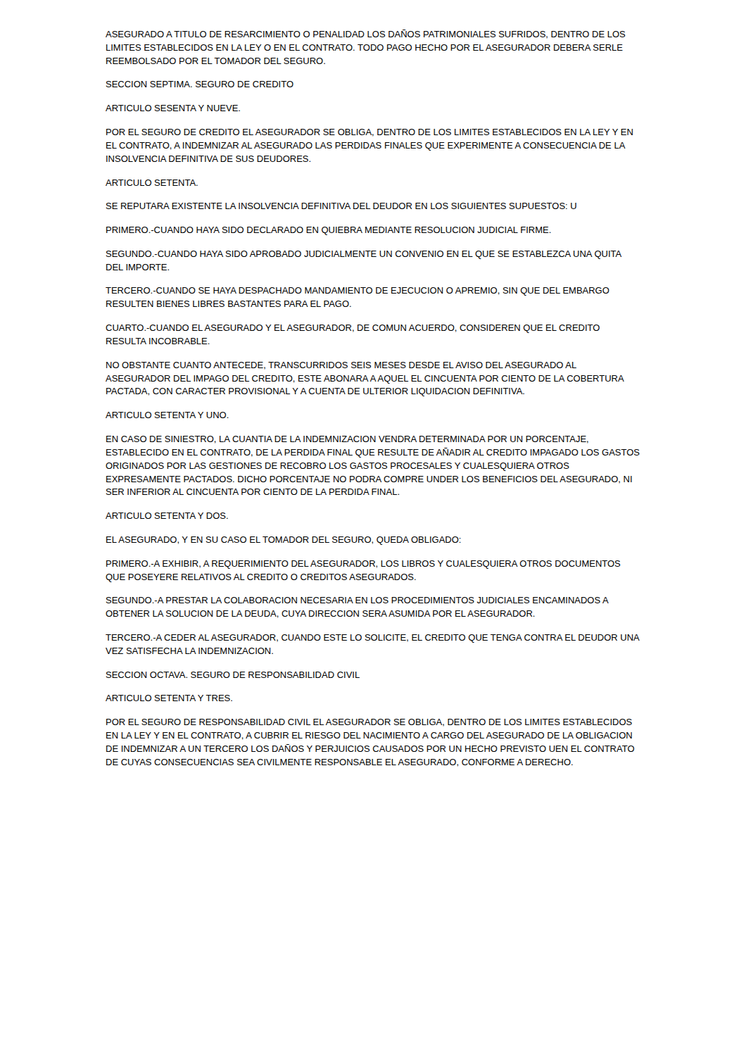ASEGURADO A TITULO DE RESARCIMIENTO O PENALIDAD LOS DAÑOS PATRIMONIALES SUFRIDOS, DENTRO DE LOS LIMITES ESTABLECIDOS EN LA LEY O EN EL CONTRATO. TODO PAGO HECHO POR EL ASEGURADOR DEBERA SERLE REEMBOLSADO POR EL TOMADOR DEL SEGURO.
SECCION SEPTIMA. SEGURO DE CREDITO
ARTICULO SESENTA Y NUEVE.
POR EL SEGURO DE CREDITO EL ASEGURADOR SE OBLIGA, DENTRO DE LOS LIMITES ESTABLECIDOS EN LA LEY Y EN EL CONTRATO, A INDEMNIZAR AL ASEGURADO LAS PERDIDAS FINALES QUE EXPERIMENTE A CONSECUENCIA DE LA INSOLVENCIA DEFINITIVA DE SUS DEUDORES.
ARTICULO SETENTA.
SE REPUTARA EXISTENTE LA INSOLVENCIA DEFINITIVA DEL DEUDOR EN LOS SIGUIENTES SUPUESTOS: U
PRIMERO.-CUANDO HAYA SIDO DECLARADO EN QUIEBRA MEDIANTE RESOLUCION JUDICIAL FIRME.
SEGUNDO.-CUANDO HAYA SIDO APROBADO JUDICIALMENTE UN CONVENIO EN EL QUE SE ESTABLEZCA UNA QUITA DEL IMPORTE.
TERCERO.-CUANDO SE HAYA DESPACHADO MANDAMIENTO DE EJECUCION O APREMIO, SIN QUE DEL EMBARGO RESULTEN BIENES LIBRES BASTANTES PARA EL PAGO.
CUARTO.-CUANDO EL ASEGURADO Y EL ASEGURADOR, DE COMUN ACUERDO, CONSIDEREN QUE EL CREDITO RESULTA INCOBRABLE.
NO OBSTANTE CUANTO ANTECEDE, TRANSCURRIDOS SEIS MESES DESDE EL AVISO DEL ASEGURADO AL ASEGURADOR DEL IMPAGO DEL CREDITO, ESTE ABONARA A AQUEL EL CINCUENTA POR CIENTO DE LA COBERTURA PACTADA, CON CARACTER PROVISIONAL Y A CUENTA DE ULTERIOR LIQUIDACION DEFINITIVA.
ARTICULO SETENTA Y UNO.
EN CASO DE SINIESTRO, LA CUANTIA DE LA INDEMNIZACION VENDRA DETERMINADA POR UN PORCENTAJE, ESTABLECIDO EN EL CONTRATO, DE LA PERDIDA FINAL QUE RESULTE DE AÑADIR AL CREDITO IMPAGADO LOS GASTOS ORIGINADOS POR LAS GESTIONES DE RECOBRO LOS GASTOS PROCESALES Y CUALESQUIERA OTROS EXPRESAMENTE PACTADOS. DICHO PORCENTAJE NO PODRA COMPRE UNDER LOS BENEFICIOS DEL ASEGURADO, NI SER INFERIOR AL CINCUENTA POR CIENTO DE LA PERDIDA FINAL.
ARTICULO SETENTA Y DOS.
EL ASEGURADO, Y EN SU CASO EL TOMADOR DEL SEGURO, QUEDA OBLIGADO:
PRIMERO.-A EXHIBIR, A REQUERIMIENTO DEL ASEGURADOR, LOS LIBROS Y CUALESQUIERA OTROS DOCUMENTOS QUE POSEYERE RELATIVOS AL CREDITO O CREDITOS ASEGURADOS.
SEGUNDO.-A PRESTAR LA COLABORACION NECESARIA EN LOS PROCEDIMIENTOS JUDICIALES ENCAMINADOS A OBTENER LA SOLUCION DE LA DEUDA, CUYA DIRECCION SERA ASUMIDA POR EL ASEGURADOR.
TERCERO.-A CEDER AL ASEGURADOR, CUANDO ESTE LO SOLICITE, EL CREDITO QUE TENGA CONTRA EL DEUDOR UNA VEZ SATISFECHA LA INDEMNIZACION.
SECCION OCTAVA. SEGURO DE RESPONSABILIDAD CIVIL
ARTICULO SETENTA Y TRES.
POR EL SEGURO DE RESPONSABILIDAD CIVIL EL ASEGURADOR SE OBLIGA, DENTRO DE LOS LIMITES ESTABLECIDOS EN LA LEY Y EN EL CONTRATO, A CUBRIR EL RIESGO DEL NACIMIENTO A CARGO DEL ASEGURADO DE LA OBLIGACION DE INDEMNIZAR A UN TERCERO LOS DAÑOS Y PERJUICIOS CAUSADOS POR UN HECHO PREVISTO UEN EL CONTRATO DE CUYAS CONSECUENCIAS SEA CIVILMENTE RESPONSABLE EL ASEGURADO, CONFORME A DERECHO.